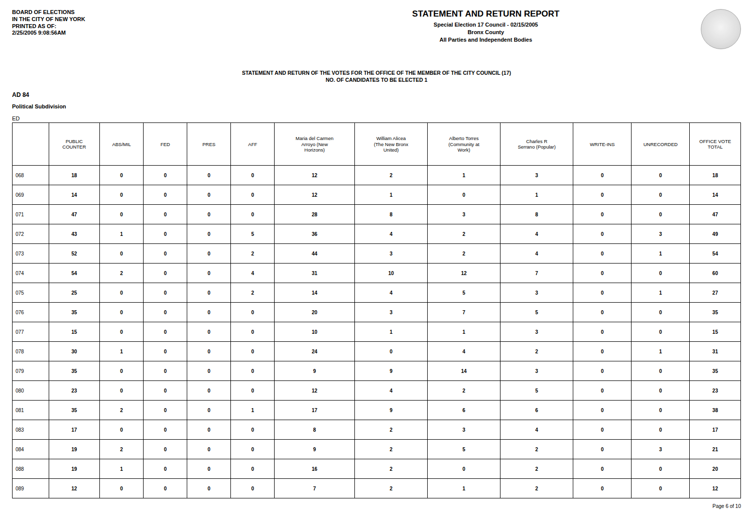BOARD OF ELECTIONS
IN THE CITY OF NEW YORK
PRINTED AS OF:
2/25/2005 9:08:56AM
STATEMENT AND RETURN REPORT
Special Election 17 Council - 02/15/2005
Bronx County
All Parties and Independent Bodies
STATEMENT AND RETURN OF THE VOTES FOR THE OFFICE OF THE MEMBER OF THE CITY COUNCIL (17)
NO. OF CANDIDATES TO BE ELECTED 1
AD 84
Political Subdivision
ED
| | PUBLIC COUNTER | ABS/MIL | FED | PRES | AFF | Maria del Carmen Arroyo (New Horizons) | William Alicea (The New Bronx United) | Alberto Torres (Community at Work) | Charles R Serrano (Popular) | WRITE-INS | UNRECORDED | OFFICE VOTE TOTAL |
| --- | --- | --- | --- | --- | --- | --- | --- | --- | --- | --- | --- | --- |
| 068 | 18 | 0 | 0 | 0 | 0 | 12 | 2 | 1 | 3 | 0 | 0 | 18 |
| 069 | 14 | 0 | 0 | 0 | 0 | 12 | 1 | 0 | 1 | 0 | 0 | 14 |
| 071 | 47 | 0 | 0 | 0 | 0 | 28 | 8 | 3 | 8 | 0 | 0 | 47 |
| 072 | 43 | 1 | 0 | 0 | 5 | 36 | 4 | 2 | 4 | 0 | 3 | 49 |
| 073 | 52 | 0 | 0 | 0 | 2 | 44 | 3 | 2 | 4 | 0 | 1 | 54 |
| 074 | 54 | 2 | 0 | 0 | 4 | 31 | 10 | 12 | 7 | 0 | 0 | 60 |
| 075 | 25 | 0 | 0 | 0 | 2 | 14 | 4 | 5 | 3 | 0 | 1 | 27 |
| 076 | 35 | 0 | 0 | 0 | 0 | 20 | 3 | 7 | 5 | 0 | 0 | 35 |
| 077 | 15 | 0 | 0 | 0 | 0 | 10 | 1 | 1 | 3 | 0 | 0 | 15 |
| 078 | 30 | 1 | 0 | 0 | 0 | 24 | 0 | 4 | 2 | 0 | 1 | 31 |
| 079 | 35 | 0 | 0 | 0 | 0 | 9 | 9 | 14 | 3 | 0 | 0 | 35 |
| 080 | 23 | 0 | 0 | 0 | 0 | 12 | 4 | 2 | 5 | 0 | 0 | 23 |
| 081 | 35 | 2 | 0 | 0 | 1 | 17 | 9 | 6 | 6 | 0 | 0 | 38 |
| 083 | 17 | 0 | 0 | 0 | 0 | 8 | 2 | 3 | 4 | 0 | 0 | 17 |
| 084 | 19 | 2 | 0 | 0 | 0 | 9 | 2 | 5 | 2 | 0 | 3 | 21 |
| 088 | 19 | 1 | 0 | 0 | 0 | 16 | 2 | 0 | 2 | 0 | 0 | 20 |
| 089 | 12 | 0 | 0 | 0 | 0 | 7 | 2 | 1 | 2 | 0 | 0 | 12 |
Page 6 of 10